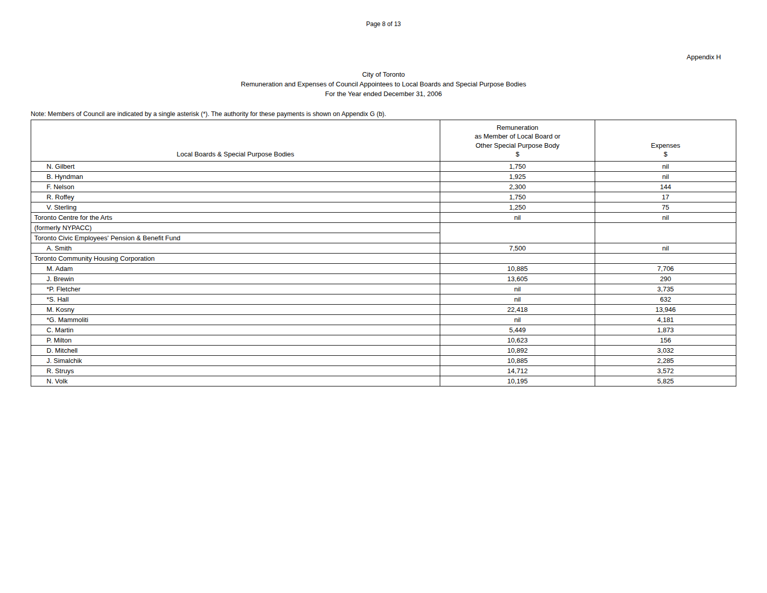Page 8 of 13
Appendix H
City of Toronto
Remuneration and Expenses of Council Appointees to Local Boards and Special Purpose Bodies
For the Year ended December 31, 2006
Note: Members of Council are indicated by a single asterisk (*). The authority for these payments is shown on Appendix G (b).
| Local Boards & Special Purpose Bodies | Remuneration as Member of Local Board or Other Special Purpose Body $ | Expenses $ |
| --- | --- | --- |
| N. Gilbert | 1,750 | nil |
| B. Hyndman | 1,925 | nil |
| F. Nelson | 2,300 | 144 |
| R. Roffey | 1,750 | 17 |
| V. Sterling | 1,250 | 75 |
| Toronto Centre for the Arts | nil | nil |
| (formerly NYPACC) | | |
| Toronto Civic Employees' Pension & Benefit Fund | | |
| A. Smith | 7,500 | nil |
| Toronto Community Housing Corporation | | |
| M. Adam | 10,885 | 7,706 |
| J. Brewin | 13,605 | 290 |
| *P. Fletcher | nil | 3,735 |
| *S. Hall | nil | 632 |
| M. Kosny | 22,418 | 13,946 |
| *G. Mammoliti | nil | 4,181 |
| C. Martin | 5,449 | 1,873 |
| P. Milton | 10,623 | 156 |
| D. Mitchell | 10,892 | 3,032 |
| J. Simalchik | 10,885 | 2,285 |
| R. Struys | 14,712 | 3,572 |
| N. Volk | 10,195 | 5,825 |